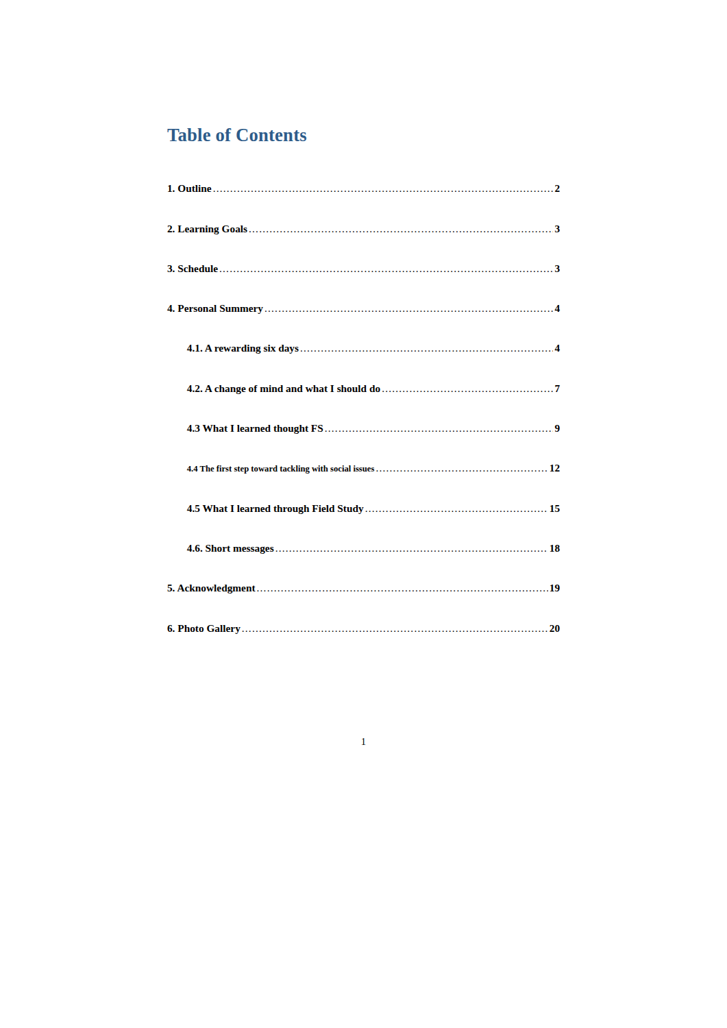Table of Contents
1. Outline .................................................................................................................. 2
2. Learning Goals ............................................................................................................. 3
3. Schedule ..................................................................................................................... 3
4. Personal Summery ......................................................................................................... 4
4.1. A rewarding six days ............................................................................................... 4
4.2. A change of mind and what I should do .................................................................. 7
4.3 What I learned thought FS ....................................................................................... 9
4.4 The first step toward tackling with social issues .............................................................. 12
4.5 What I learned through Field Study ....................................................................... 15
4.6. Short messages ....................................................................................................... 18
5. Acknowledgment ......................................................................................................... 19
6. Photo Gallery ............................................................................................................. 20
1